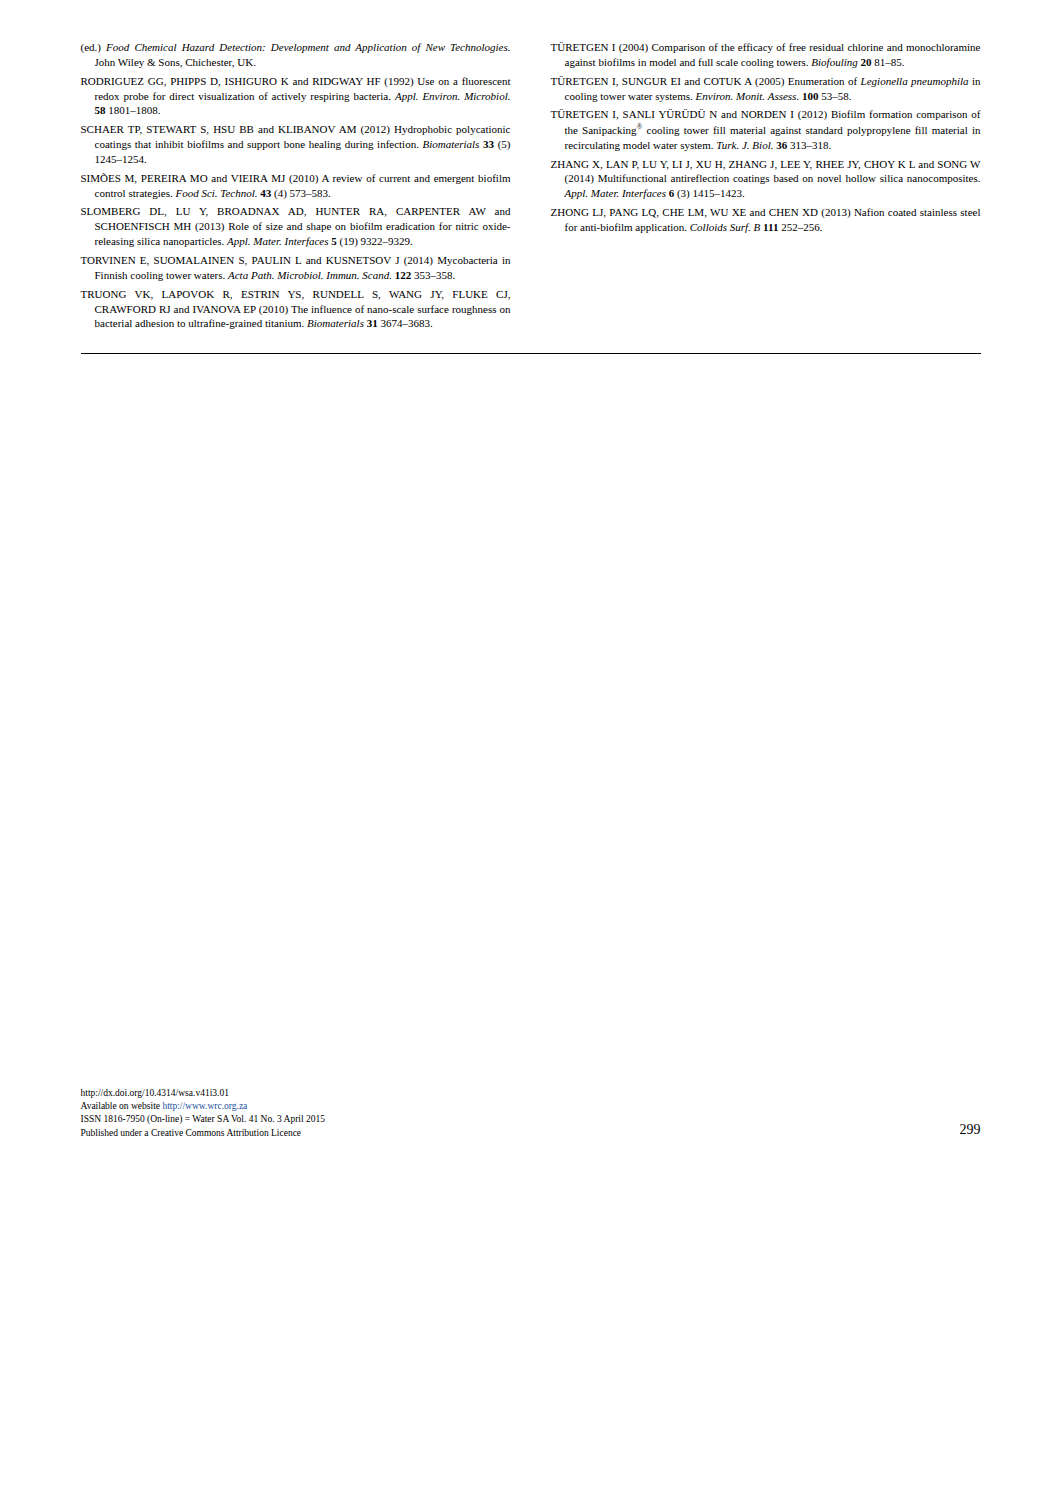(ed.) Food Chemical Hazard Detection: Development and Application of New Technologies. John Wiley & Sons, Chichester, UK.
RODRIGUEZ GG, PHIPPS D, ISHIGURO K and RIDGWAY HF (1992) Use on a fluorescent redox probe for direct visualization of actively respiring bacteria. Appl. Environ. Microbiol. 58 1801–1808.
SCHAER TP, STEWART S, HSU BB and KLIBANOV AM (2012) Hydrophobic polycationic coatings that inhibit biofilms and support bone healing during infection. Biomaterials 33 (5) 1245–1254.
SIMÕES M, PEREIRA MO and VIEIRA MJ (2010) A review of current and emergent biofilm control strategies. Food Sci. Technol. 43 (4) 573–583.
SLOMBERG DL, LU Y, BROADNAX AD, HUNTER RA, CARPENTER AW and SCHOENFISCH MH (2013) Role of size and shape on biofilm eradication for nitric oxide-releasing silica nanoparticles. Appl. Mater. Interfaces 5 (19) 9322–9329.
TORVINEN E, SUOMALAINEN S, PAULIN L and KUSNETSOV J (2014) Mycobacteria in Finnish cooling tower waters. Acta Path. Microbiol. Immun. Scand. 122 353–358.
TRUONG VK, LAPOVOK R, ESTRIN YS, RUNDELL S, WANG JY, FLUKE CJ, CRAWFORD RJ and IVANOVA EP (2010) The influence of nano-scale surface roughness on bacterial adhesion to ultrafine-grained titanium. Biomaterials 31 3674–3683.
TÜRETGEN I (2004) Comparison of the efficacy of free residual chlorine and monochloramine against biofilms in model and full scale cooling towers. Biofouling 20 81–85.
TÜRETGEN I, SUNGUR EI and COTUK A (2005) Enumeration of Legionella pneumophila in cooling tower water systems. Environ. Monit. Assess. 100 53–58.
TÜRETGEN I, SANLI YÜRÜDÜ N and NORDEN I (2012) Biofilm formation comparison of the Sanipacking® cooling tower fill material against standard polypropylene fill material in recirculating model water system. Turk. J. Biol. 36 313–318.
ZHANG X, LAN P, LU Y, LI J, XU H, ZHANG J, LEE Y, RHEE JY, CHOY K L and SONG W (2014) Multifunctional antireflection coatings based on novel hollow silica nanocomposites. Appl. Mater. Interfaces 6 (3) 1415–1423.
ZHONG LJ, PANG LQ, CHE LM, WU XE and CHEN XD (2013) Nafion coated stainless steel for anti-biofilm application. Colloids Surf. B 111 252–256.
http://dx.doi.org/10.4314/wsa.v41i3.01
Available on website http://www.wrc.org.za
ISSN 1816-7950 (On-line) = Water SA Vol. 41 No. 3 April 2015
Published under a Creative Commons Attribution Licence 299